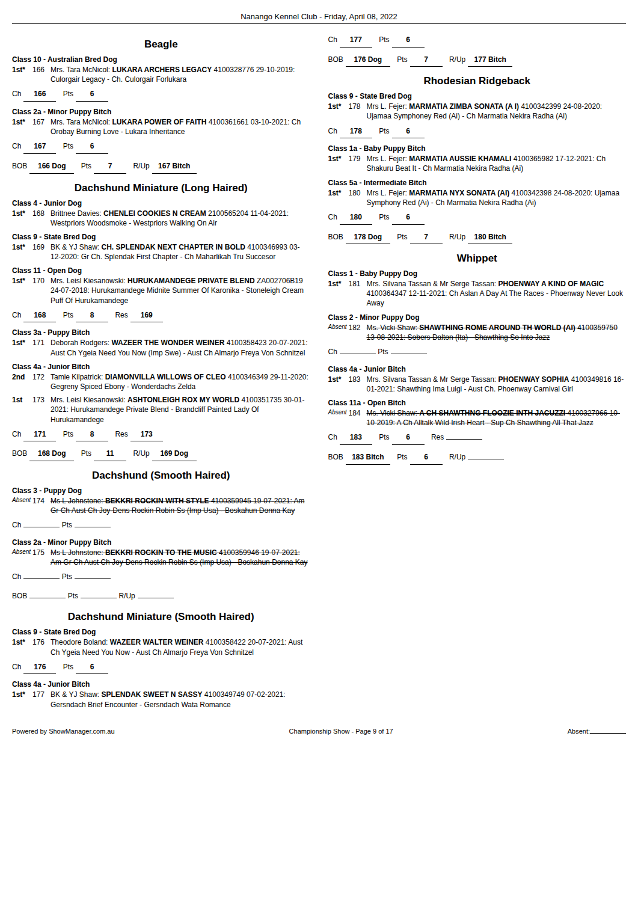Nanango Kennel Club - Friday, April 08, 2022
Beagle
Class 10 - Australian Bred Dog
1st*
166
Mrs. Tara McNicol: LUKARA ARCHERS LEGACY 4100328776 29-10-2019: Culorgair Legacy - Ch. Culorgair Forlukara
Ch 166 Pts 6
Class 2a - Minor Puppy Bitch
1st*
167
Mrs. Tara McNicol: LUKARA POWER OF FAITH 4100361661 03-10-2021: Ch Orobay Burning Love - Lukara Inheritance
Ch 167 Pts 6
BOB 166 Dog Pts 7 R/Up 167 Bitch
Dachshund Miniature (Long Haired)
Class 4 - Junior Dog
1st*
168
Brittnee Davies: CHENLEI COOKIES N CREAM 2100565204 11-04-2021: Westpriors Woodsmoke - Westpriors Walking On Air
Class 9 - State Bred Dog
1st*
169
BK & YJ Shaw: CH. SPLENDAK NEXT CHAPTER IN BOLD 4100346993 03-12-2020: Gr Ch. Splendak First Chapter - Ch Maharlikah Tru Succesor
Class 11 - Open Dog
1st*
170
Mrs. Leisl Kiesanowski: HURUKAMANDEGE PRIVATE BLEND ZA002706B19 24-07-2018: Hurukamandege Midnite Summer Of Karonika - Stoneleigh Cream Puff Of Hurukamandege
Ch 168 Pts 8 Res 169
Class 3a - Puppy Bitch
1st*
171
Deborah Rodgers: WAZEER THE WONDER WEINER 4100358423 20-07-2021: Aust Ch Ygeia Need You Now (Imp Swe) - Aust Ch Almarjo Freya Von Schnitzel
Class 4a - Junior Bitch
2nd
172
Tamie Kilpatrick: DIAMONVILLA WILLOWS OF CLEO 4100346349 29-11-2020: Gegreny Spiced Ebony - Wonderdachs Zelda
1st
173
Mrs. Leisl Kiesanowski: ASHTONLEIGH ROX MY WORLD 4100351735 30-01-2021: Hurukamandege Private Blend - Brandcliff Painted Lady Of Hurukamandege
Ch 171 Pts 8 Res 173
BOB 168 Dog Pts 11 R/Up 169 Dog
Dachshund (Smooth Haired)
Class 3 - Puppy Dog
Absent
174
Ms L Johnstone: BEKKRI ROCKIN WITH STYLE 4100359945 19-07-2021: Am Gr Ch Aust Ch Joy-Dens Rockin Robin Ss (Imp Usa) - Boskahun Donna Kay
Ch Pts
Class 2a - Minor Puppy Bitch
Absent
175
Ms L Johnstone: BEKKRI ROCKIN TO THE MUSIC 4100359946 19-07-2021: Am Gr Ch Aust Ch Joy-Dens Rockin Robin Ss (Imp Usa) - Boskahun Donna Kay
Ch Pts
BOB Pts R/Up
Dachshund Miniature (Smooth Haired)
Class 9 - State Bred Dog
1st*
176
Theodore Boland: WAZEER WALTER WEINER 4100358422 20-07-2021: Aust Ch Ygeia Need You Now - Aust Ch Almarjo Freya Von Schnitzel
Ch 176 Pts 6
Class 4a - Junior Bitch
1st*
177
BK & YJ Shaw: SPLENDAK SWEET N SASSY 4100349749 07-02-2021: Gersndach Brief Encounter - Gersndach Wata Romance
Ch 177 Pts 6
BOB 176 Dog Pts 7 R/Up 177 Bitch
Rhodesian Ridgeback
Class 9 - State Bred Dog
1st*
178
Mrs L. Fejer: MARMATIA ZIMBA SONATA (A I) 4100342399 24-08-2020: Ujamaa Symphoney Red (Ai) - Ch Marmatia Nekira Radha (Ai)
Ch 178 Pts 6
Class 1a - Baby Puppy Bitch
1st*
179
Mrs L. Fejer: MARMATIA AUSSIE KHAMALI 4100365982 17-12-2021: Ch Shakuru Beat It - Ch Marmatia Nekira Radha (Ai)
Class 5a - Intermediate Bitch
1st*
180
Mrs L. Fejer: MARMATIA NYX SONATA (AI) 4100342398 24-08-2020: Ujamaa Symphony Red (Ai) - Ch Marmatia Nekira Radha (Ai)
Ch 180 Pts 6
BOB 178 Dog Pts 7 R/Up 180 Bitch
Whippet
Class 1 - Baby Puppy Dog
1st*
181
Mrs. Silvana Tassan & Mr Serge Tassan: PHOENWAY A KIND OF MAGIC 4100364347 12-11-2021: Ch Aslan A Day At The Races - Phoenway Never Look Away
Class 2 - Minor Puppy Dog
Absent
182
Ms. Vicki Shaw: SHAWTHING ROME AROUND TH WORLD (AI) 4100359750 13-08-2021: Sobers Dalton (Ita) - Shawthing So Into Jazz
Ch Pts
Class 4a - Junior Bitch
1st*
183
Mrs. Silvana Tassan & Mr Serge Tassan: PHOENWAY SOPHIA 4100349816 16-01-2021: Shawthing Ima Luigi - Aust Ch. Phoenway Carnival Girl
Class 11a - Open Bitch
Absent
184
Ms. Vicki Shaw: A CH SHAWTHNG FLOOZIE INTH JACUZZI 4100327966 10-10-2019: A Ch Alltalk Wild Irish Heart - Sup Ch Shawthing All That Jazz
Ch 183 Pts 6 Res
BOB 183 Bitch Pts 6 R/Up
Powered by ShowManager.com.au
Championship Show - Page 9 of 17
Absent: